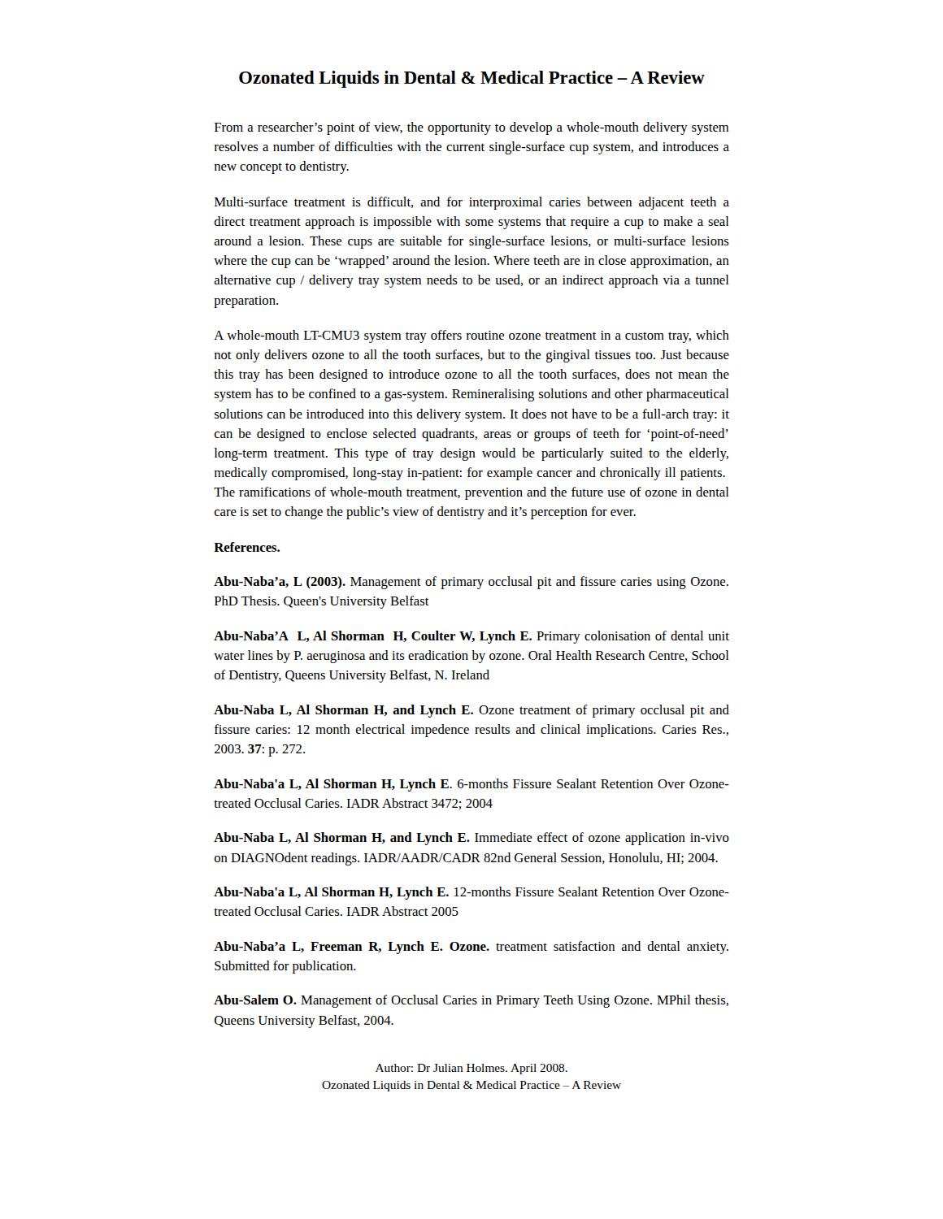Ozonated Liquids in Dental & Medical Practice – A Review
From a researcher’s point of view, the opportunity to develop a whole-mouth delivery system resolves a number of difficulties with the current single-surface cup system, and introduces a new concept to dentistry.
Multi-surface treatment is difficult, and for interproximal caries between adjacent teeth a direct treatment approach is impossible with some systems that require a cup to make a seal around a lesion. These cups are suitable for single-surface lesions, or multi-surface lesions where the cup can be ‘wrapped’ around the lesion. Where teeth are in close approximation, an alternative cup / delivery tray system needs to be used, or an indirect approach via a tunnel preparation.
A whole-mouth LT-CMU3 system tray offers routine ozone treatment in a custom tray, which not only delivers ozone to all the tooth surfaces, but to the gingival tissues too. Just because this tray has been designed to introduce ozone to all the tooth surfaces, does not mean the system has to be confined to a gas-system. Remineralising solutions and other pharmaceutical solutions can be introduced into this delivery system. It does not have to be a full-arch tray: it can be designed to enclose selected quadrants, areas or groups of teeth for ‘point-of-need’ long-term treatment. This type of tray design would be particularly suited to the elderly, medically compromised, long-stay in-patient: for example cancer and chronically ill patients. The ramifications of whole-mouth treatment, prevention and the future use of ozone in dental care is set to change the public’s view of dentistry and it’s perception for ever.
References.
Abu-Naba’a, L (2003). Management of primary occlusal pit and fissure caries using Ozone. PhD Thesis. Queen's University Belfast
Abu-Naba’A L, Al Shorman H, Coulter W, Lynch E. Primary colonisation of dental unit water lines by P. aeruginosa and its eradication by ozone. Oral Health Research Centre, School of Dentistry, Queens University Belfast, N. Ireland
Abu-Naba L, Al Shorman H, and Lynch E. Ozone treatment of primary occlusal pit and fissure caries: 12 month electrical impedence results and clinical implications. Caries Res., 2003. 37: p. 272.
Abu-Naba'a L, Al Shorman H, Lynch E. 6-months Fissure Sealant Retention Over Ozone-treated Occlusal Caries. IADR Abstract 3472; 2004
Abu-Naba L, Al Shorman H, and Lynch E. Immediate effect of ozone application in-vivo on DIAGNOdent readings. IADR/AADR/CADR 82nd General Session, Honolulu, HI; 2004.
Abu-Naba'a L, Al Shorman H, Lynch E. 12-months Fissure Sealant Retention Over Ozone-treated Occlusal Caries. IADR Abstract 2005
Abu-Naba’a L, Freeman R, Lynch E. Ozone. treatment satisfaction and dental anxiety. Submitted for publication.
Abu-Salem O. Management of Occlusal Caries in Primary Teeth Using Ozone. MPhil thesis, Queens University Belfast, 2004.
Author: Dr Julian Holmes. April 2008.
Ozonated Liquids in Dental & Medical Practice – A Review